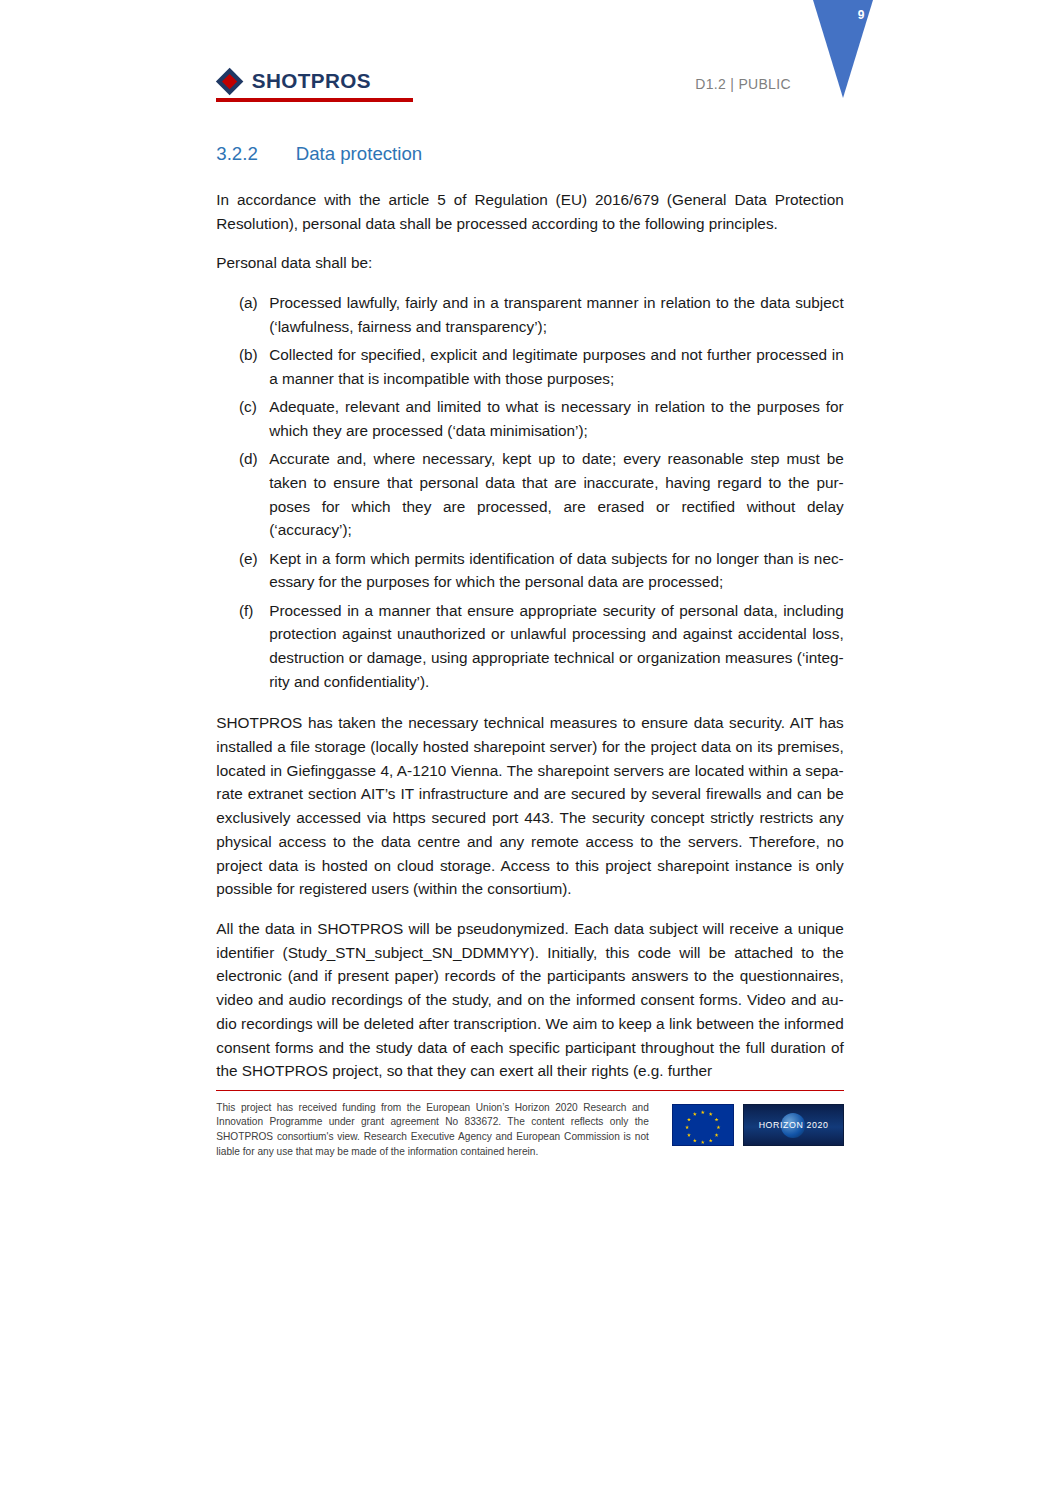9
SHOTPROS
D1.2 | PUBLIC
3.2.2 Data protection
In accordance with the article 5 of Regulation (EU) 2016/679 (General Data Protection Resolution), personal data shall be processed according to the following principles.
Personal data shall be:
Processed lawfully, fairly and in a transparent manner in relation to the data subject (‘lawfulness, fairness and transparency’);
Collected for specified, explicit and legitimate purposes and not further processed in a manner that is incompatible with those purposes;
Adequate, relevant and limited to what is necessary in relation to the purposes for which they are processed (‘data minimisation’);
Accurate and, where necessary, kept up to date; every reasonable step must be taken to ensure that personal data that are inaccurate, having regard to the purposes for which they are processed, are erased or rectified without delay (‘accuracy’);
Kept in a form which permits identification of data subjects for no longer than is necessary for the purposes for which the personal data are processed;
Processed in a manner that ensure appropriate security of personal data, including protection against unauthorized or unlawful processing and against accidental loss, destruction or damage, using appropriate technical or organization measures (‘integrity and confidentiality’).
SHOTPROS has taken the necessary technical measures to ensure data security. AIT has installed a file storage (locally hosted sharepoint server) for the project data on its premises, located in Giefinggasse 4, A-1210 Vienna. The sharepoint servers are located within a separate extranet section AIT’s IT infrastructure and are secured by several firewalls and can be exclusively accessed via https secured port 443. The security concept strictly restricts any physical access to the data centre and any remote access to the servers. Therefore, no project data is hosted on cloud storage. Access to this project sharepoint instance is only possible for registered users (within the consortium).
All the data in SHOTPROS will be pseudonymized. Each data subject will receive a unique identifier (Study_STN_subject_SN_DDMMYY). Initially, this code will be attached to the electronic (and if present paper) records of the participants answers to the questionnaires, video and audio recordings of the study, and on the informed consent forms. Video and audio recordings will be deleted after transcription. We aim to keep a link between the informed consent forms and the study data of each specific participant throughout the full duration of the SHOTPROS project, so that they can exert all their rights (e.g. further
This project has received funding from the European Union’s Horizon 2020 Research and Innovation Programme under grant agreement No 833672. The content reflects only the SHOTPROS consortium's view. Research Executive Agency and European Commission is not liable for any use that may be made of the information contained herein.
HORIZON 2020